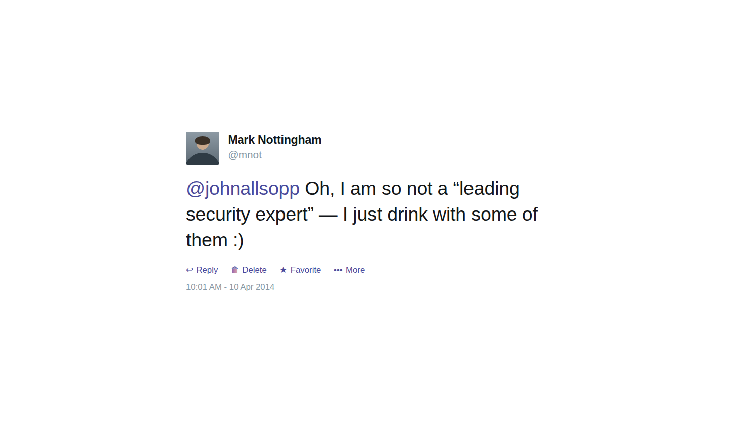Mark Nottingham @mnot
@johnallsopp Oh, I am so not a “leading security expert” — I just drink with some of them :)
↩Reply
🗑Delete
★Favorite
•••More
10:01 AM - 10 Apr 2014